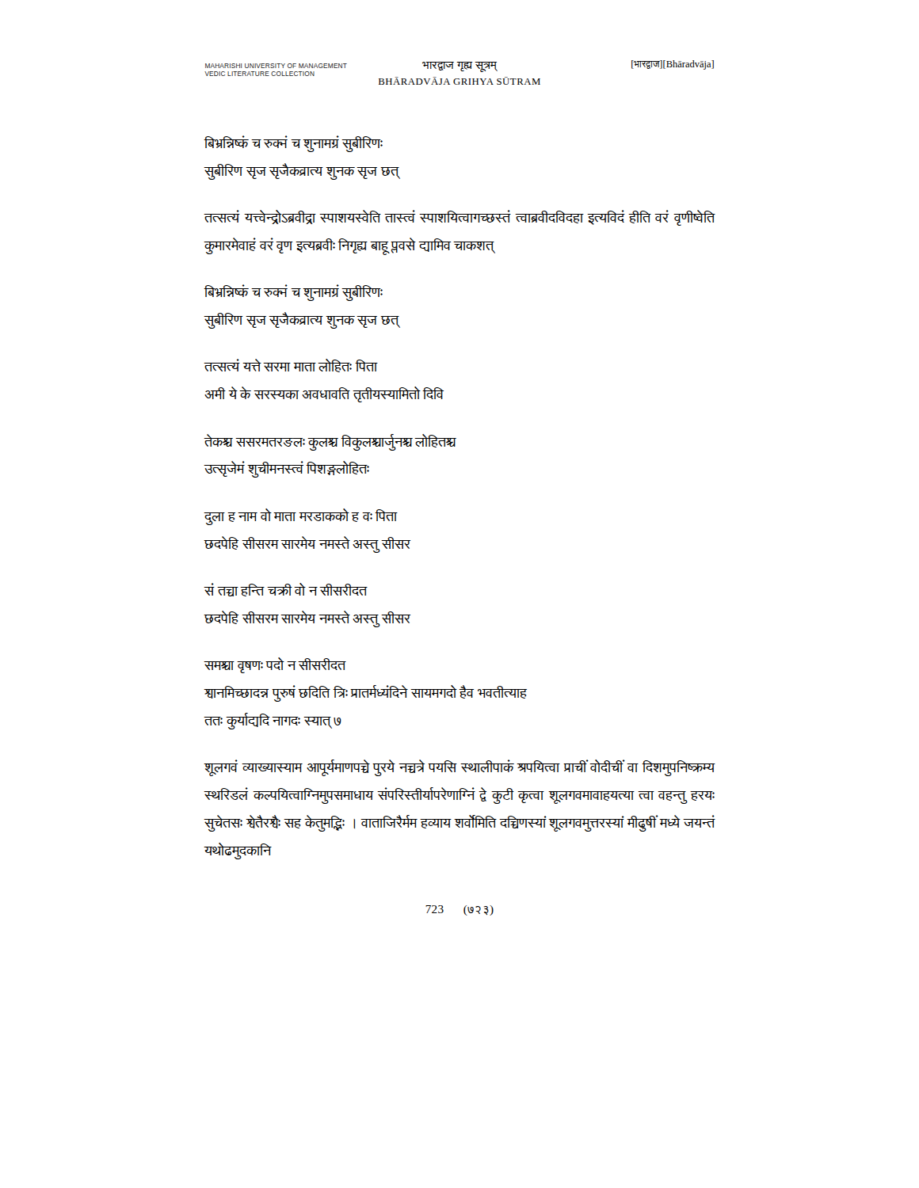Maharishi University of Management
Vedic Literature Collection
भारद्वाज गृह्य सूत्रम्
BHĀRADVĀJA GRIHYA SŪTRAM
[भारद्वाज][Bhāradvāja]
बिभ्रन्निष्कं च रुक्मं च शुनामग्रं सुबीरिणः
सुबीरिण सृज सृजैकव्रात्य शुनक सृज छत्
तत्सत्यं यत्त्वेन्द्रोऽब्रवीद्रा स्पाशयस्वेति तास्त्वं स्पाशयित्वागच्छस्तं त्वाब्रवीदविदहा इत्यविदं हीति वरं वृणीष्वेति कुमारमेवाहं वरं वृण इत्यब्रवीः निगृह्य बाहू प्लवसे द्यामिव चाकशत्
बिभ्रन्निष्कं च रुक्मं च शुनामग्रं सुबीरिणः
सुबीरिण सृज सृजैकव्रात्य शुनक सृज छत्
तत्सत्यं यत्ते सरमा माता लोहितः पिता
अमी ये के सरस्यका अवधावति तृतीयस्यामितो दिवि
तेकश्च ससरमतरङलः कुलश्च विकुलश्चार्जुनश्च लोहितश्च
उत्सृजेमं शुचीमनस्त्वं पिशङ्गलोहितः
दुला ह नाम वो माता मरडाकको ह वः पिता
छदपेहि सीसरम सारमेय नमस्ते अस्तु सीसर
सं तच्चा हन्ति चक्री वो न सीसरीदत
छदपेहि सीसरम सारमेय नमस्ते अस्तु सीसर
समश्चा वृषणः पदो न सीसरीदत
श्वानमिच्छादन्न पुरुषं छदिति त्रिः प्रातर्मध्यंदिने सायमगदो हैव भवतीत्याह
ततः कुर्याद्यदि नागदः स्यात् ७
शूलगवं व्याख्यास्याम आपूर्यमाणपच्चे पुरये नच्चत्रे पयसि स्थालीपाकं श्रपयित्वा प्राचीं वोदीचीं वा दिशमुपनिष्क्रम्य स्थरिडलं कल्पयित्वाग्निमुपसमाधाय संपरिस्तीर्यापरेणाग्निं द्वे कुटी कृत्वा शूलगवमावाहयत्या त्वा वहन्तु हरयः सुचेतसः श्वेतैरश्वैः सह केतुमद्भिः । वाताजिरैर्मम हव्याय शर्वोमिति दच्चिणस्यां शूलगवमुत्तरस्यां मीढुषीं मध्ये जयन्तं यथोढमुदकानि
723(७२३)